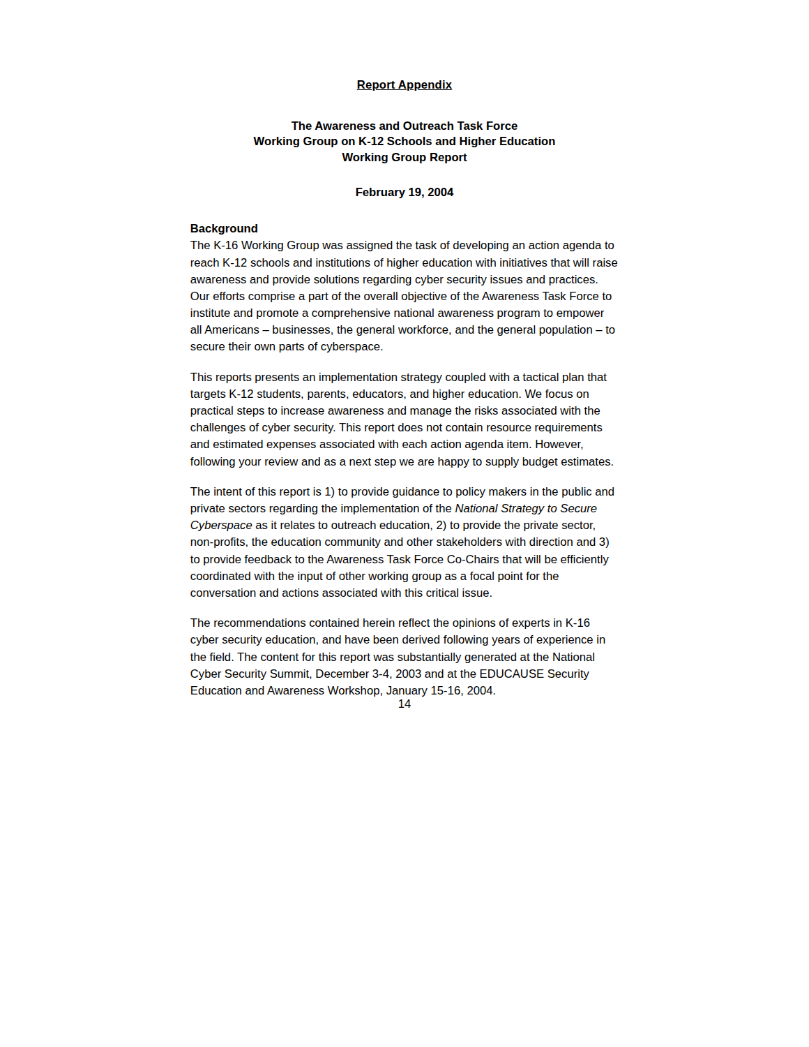Report Appendix
The Awareness and Outreach Task Force
Working Group on K-12 Schools and Higher Education
Working Group Report
February 19, 2004
Background
The K-16 Working Group was assigned the task of developing an action agenda to reach K-12 schools and institutions of higher education with initiatives that will raise awareness and provide solutions regarding cyber security issues and practices. Our efforts comprise a part of the overall objective of the Awareness Task Force to institute and promote a comprehensive national awareness program to empower all Americans – businesses, the general workforce, and the general population – to secure their own parts of cyberspace.
This reports presents an implementation strategy coupled with a tactical plan that targets K-12 students, parents, educators, and higher education. We focus on practical steps to increase awareness and manage the risks associated with the challenges of cyber security. This report does not contain resource requirements and estimated expenses associated with each action agenda item. However, following your review and as a next step we are happy to supply budget estimates.
The intent of this report is 1) to provide guidance to policy makers in the public and private sectors regarding the implementation of the National Strategy to Secure Cyberspace as it relates to outreach education, 2) to provide the private sector, non-profits, the education community and other stakeholders with direction and 3) to provide feedback to the Awareness Task Force Co-Chairs that will be efficiently coordinated with the input of other working group as a focal point for the conversation and actions associated with this critical issue.
The recommendations contained herein reflect the opinions of experts in K-16 cyber security education, and have been derived following years of experience in the field. The content for this report was substantially generated at the National Cyber Security Summit, December 3-4, 2003 and at the EDUCAUSE Security Education and Awareness Workshop, January 15-16, 2004.
14